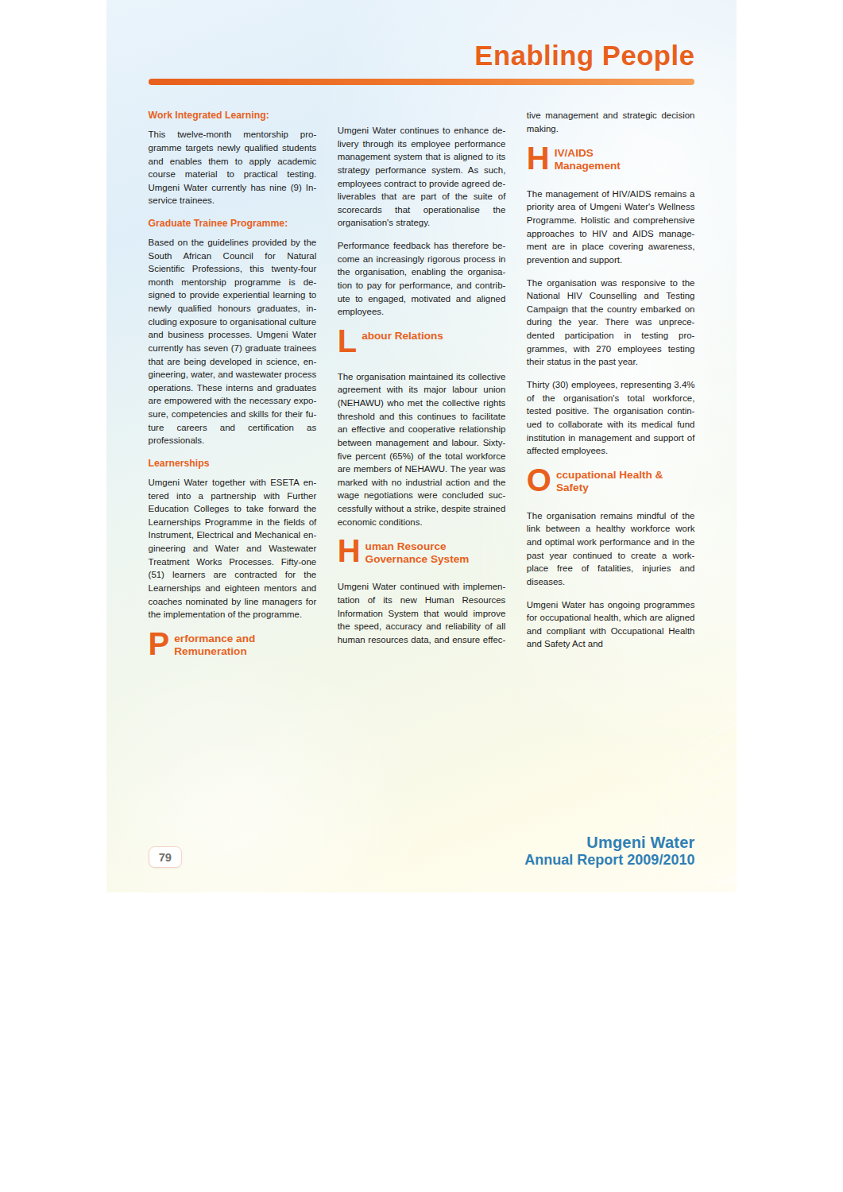Enabling People
Work Integrated Learning:
This twelve-month mentorship programme targets newly qualified students and enables them to apply academic course material to practical testing. Umgeni Water currently has nine (9) In-service trainees.
Graduate Trainee Programme:
Based on the guidelines provided by the South African Council for Natural Scientific Professions, this twenty-four month mentorship programme is designed to provide experiential learning to newly qualified honours graduates, including exposure to organisational culture and business processes. Umgeni Water currently has seven (7) graduate trainees that are being developed in science, engineering, water, and wastewater process operations. These interns and graduates are empowered with the necessary exposure, competencies and skills for their future careers and certification as professionals.
Learnerships
Umgeni Water together with ESETA entered into a partnership with Further Education Colleges to take forward the Learnerships Programme in the fields of Instrument, Electrical and Mechanical engineering and Water and Wastewater Treatment Works Processes. Fifty-one (51) learners are contracted for the Learnerships and eighteen mentors and coaches nominated by line managers for the implementation of the programme.
P erformance and
Remuneration
Umgeni Water continues to enhance delivery through its employee performance management system that is aligned to its strategy performance system. As such, employees contract to provide agreed deliverables that are part of the suite of scorecards that operationalise the organisation's strategy.
Performance feedback has therefore become an increasingly rigorous process in the organisation, enabling the organisation to pay for performance, and contribute to engaged, motivated and aligned employees.
L abour Relations
The organisation maintained its collective agreement with its major labour union (NEHAWU) who met the collective rights threshold and this continues to facilitate an effective and cooperative relationship between management and labour. Sixty-five percent (65%) of the total workforce are members of NEHAWU. The year was marked with no industrial action and the wage negotiations were concluded successfully without a strike, despite strained economic conditions.
H uman Resource
Governance System
Umgeni Water continued with implementation of its new Human Resources Information System that would improve the speed, accuracy and reliability of all human resources data, and ensure effective management and strategic decision making.
H IV/AIDS
Management
The management of HIV/AIDS remains a priority area of Umgeni Water's Wellness Programme. Holistic and comprehensive approaches to HIV and AIDS management are in place covering awareness, prevention and support.
The organisation was responsive to the National HIV Counselling and Testing Campaign that the country embarked on during the year. There was unprecedented participation in testing programmes, with 270 employees testing their status in the past year.
Thirty (30) employees, representing 3.4% of the organisation's total workforce, tested positive. The organisation continued to collaborate with its medical fund institution in management and support of affected employees.
O ccupational Health &
Safety
The organisation remains mindful of the link between a healthy workforce work and optimal work performance and in the past year continued to create a workplace free of fatalities, injuries and diseases.
Umgeni Water has ongoing programmes for occupational health, which are aligned and compliant with Occupational Health and Safety Act and
79
Umgeni Water
Annual Report 2009/2010